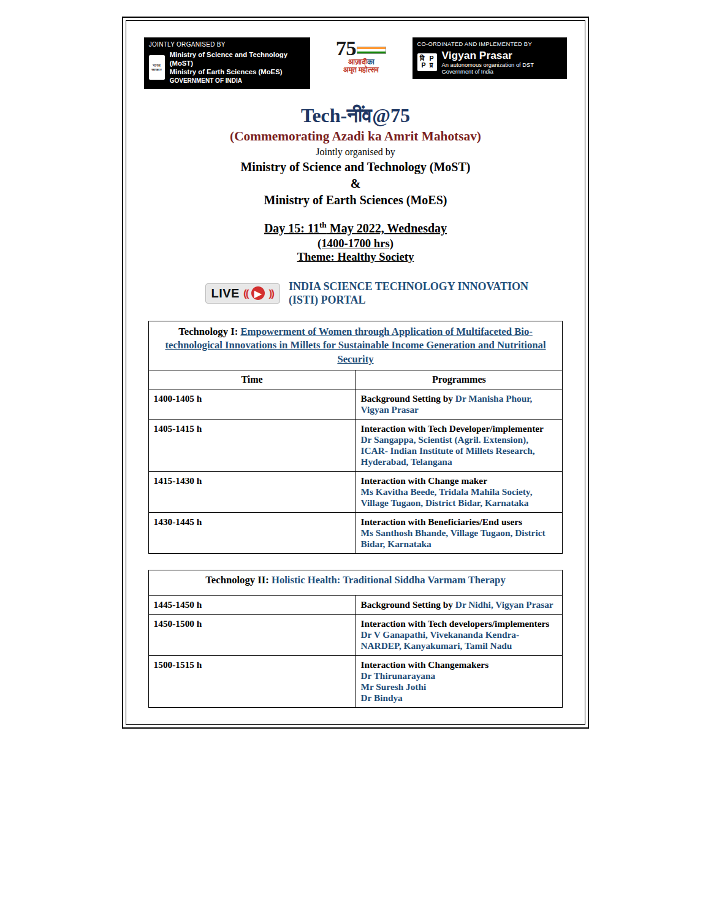JOINTLY ORGANISED BY
भारत
सरकार
Ministry of Science and Technology (MoST)
Ministry of Earth Sciences (MoES)
GOVERNMENT OF INDIA
75
आज़ादीका
अमृत महोत्सव
CO-ORDINATED AND IMPLEMENTED BY
वि P
P प्र
Vigyan Prasar
An autonomous organization of DST
Government of India
Tech-नींव@75
(Commemorating Azadi ka Amrit Mahotsav)
Jointly organised by
Ministry of Science and Technology (MoST)
&
Ministry of Earth Sciences (MoES)
Day 15: 11th May 2022, Wednesday
(1400-1700 hrs)
Theme: Healthy Society
LIVE ((▶))
INDIA SCIENCE TECHNOLOGY INNOVATION
(ISTI) PORTAL
| Technology I: Empowerment of Women through Application of Multifaceted Bio-technological Innovations in Millets for Sustainable Income Generation and Nutritional Security |
| Time | Programmes |
| 1400-1405 h | Background Setting by Dr Manisha Phour, Vigyan Prasar |
| 1405-1415 h | Interaction with Tech Developer/implementer Dr Sangappa, Scientist (Agril. Extension), ICAR- Indian Institute of Millets Research, Hyderabad, Telangana |
| 1415-1430 h | Interaction with Change maker Ms Kavitha Beede, Tridala Mahila Society, Village Tugaon, District Bidar, Karnataka |
| 1430-1445 h | Interaction with Beneficiaries/End users Ms Santhosh Bhande, Village Tugaon, District Bidar, Karnataka |
| Technology II: Holistic Health: Traditional Siddha Varmam Therapy |
| 1445-1450 h | Background Setting by Dr Nidhi, Vigyan Prasar |
| 1450-1500 h | Interaction with Tech developers/implementers Dr V Ganapathi, Vivekananda Kendra-NARDEP, Kanyakumari, Tamil Nadu |
| 1500-1515 h | Interaction with Changemakers Dr Thirunarayana Mr Suresh Jothi Dr Bindya |